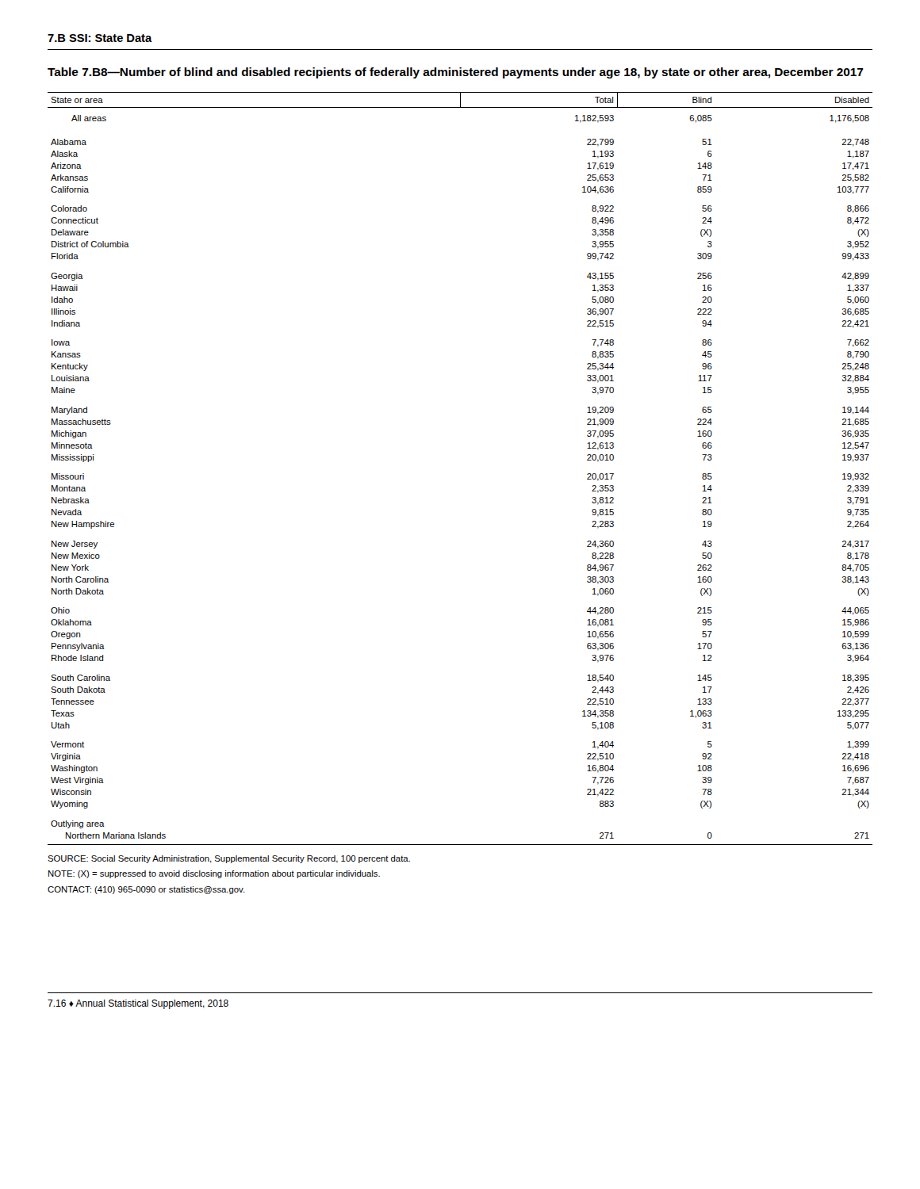7.B SSI: State Data
Table 7.B8—Number of blind and disabled recipients of federally administered payments under age 18, by state or other area, December 2017
| State or area | Total | Blind | Disabled |
| --- | --- | --- | --- |
| All areas | 1,182,593 | 6,085 | 1,176,508 |
| Alabama | 22,799 | 51 | 22,748 |
| Alaska | 1,193 | 6 | 1,187 |
| Arizona | 17,619 | 148 | 17,471 |
| Arkansas | 25,653 | 71 | 25,582 |
| California | 104,636 | 859 | 103,777 |
| Colorado | 8,922 | 56 | 8,866 |
| Connecticut | 8,496 | 24 | 8,472 |
| Delaware | 3,358 | (X) | (X) |
| District of Columbia | 3,955 | 3 | 3,952 |
| Florida | 99,742 | 309 | 99,433 |
| Georgia | 43,155 | 256 | 42,899 |
| Hawaii | 1,353 | 16 | 1,337 |
| Idaho | 5,080 | 20 | 5,060 |
| Illinois | 36,907 | 222 | 36,685 |
| Indiana | 22,515 | 94 | 22,421 |
| Iowa | 7,748 | 86 | 7,662 |
| Kansas | 8,835 | 45 | 8,790 |
| Kentucky | 25,344 | 96 | 25,248 |
| Louisiana | 33,001 | 117 | 32,884 |
| Maine | 3,970 | 15 | 3,955 |
| Maryland | 19,209 | 65 | 19,144 |
| Massachusetts | 21,909 | 224 | 21,685 |
| Michigan | 37,095 | 160 | 36,935 |
| Minnesota | 12,613 | 66 | 12,547 |
| Mississippi | 20,010 | 73 | 19,937 |
| Missouri | 20,017 | 85 | 19,932 |
| Montana | 2,353 | 14 | 2,339 |
| Nebraska | 3,812 | 21 | 3,791 |
| Nevada | 9,815 | 80 | 9,735 |
| New Hampshire | 2,283 | 19 | 2,264 |
| New Jersey | 24,360 | 43 | 24,317 |
| New Mexico | 8,228 | 50 | 8,178 |
| New York | 84,967 | 262 | 84,705 |
| North Carolina | 38,303 | 160 | 38,143 |
| North Dakota | 1,060 | (X) | (X) |
| Ohio | 44,280 | 215 | 44,065 |
| Oklahoma | 16,081 | 95 | 15,986 |
| Oregon | 10,656 | 57 | 10,599 |
| Pennsylvania | 63,306 | 170 | 63,136 |
| Rhode Island | 3,976 | 12 | 3,964 |
| South Carolina | 18,540 | 145 | 18,395 |
| South Dakota | 2,443 | 17 | 2,426 |
| Tennessee | 22,510 | 133 | 22,377 |
| Texas | 134,358 | 1,063 | 133,295 |
| Utah | 5,108 | 31 | 5,077 |
| Vermont | 1,404 | 5 | 1,399 |
| Virginia | 22,510 | 92 | 22,418 |
| Washington | 16,804 | 108 | 16,696 |
| West Virginia | 7,726 | 39 | 7,687 |
| Wisconsin | 21,422 | 78 | 21,344 |
| Wyoming | 883 | (X) | (X) |
| Outlying area |
| Northern Mariana Islands | 271 | 0 | 271 |
SOURCE: Social Security Administration, Supplemental Security Record, 100 percent data.
NOTE: (X) = suppressed to avoid disclosing information about particular individuals.
CONTACT: (410) 965-0090 or statistics@ssa.gov.
7.16 ♦ Annual Statistical Supplement, 2018